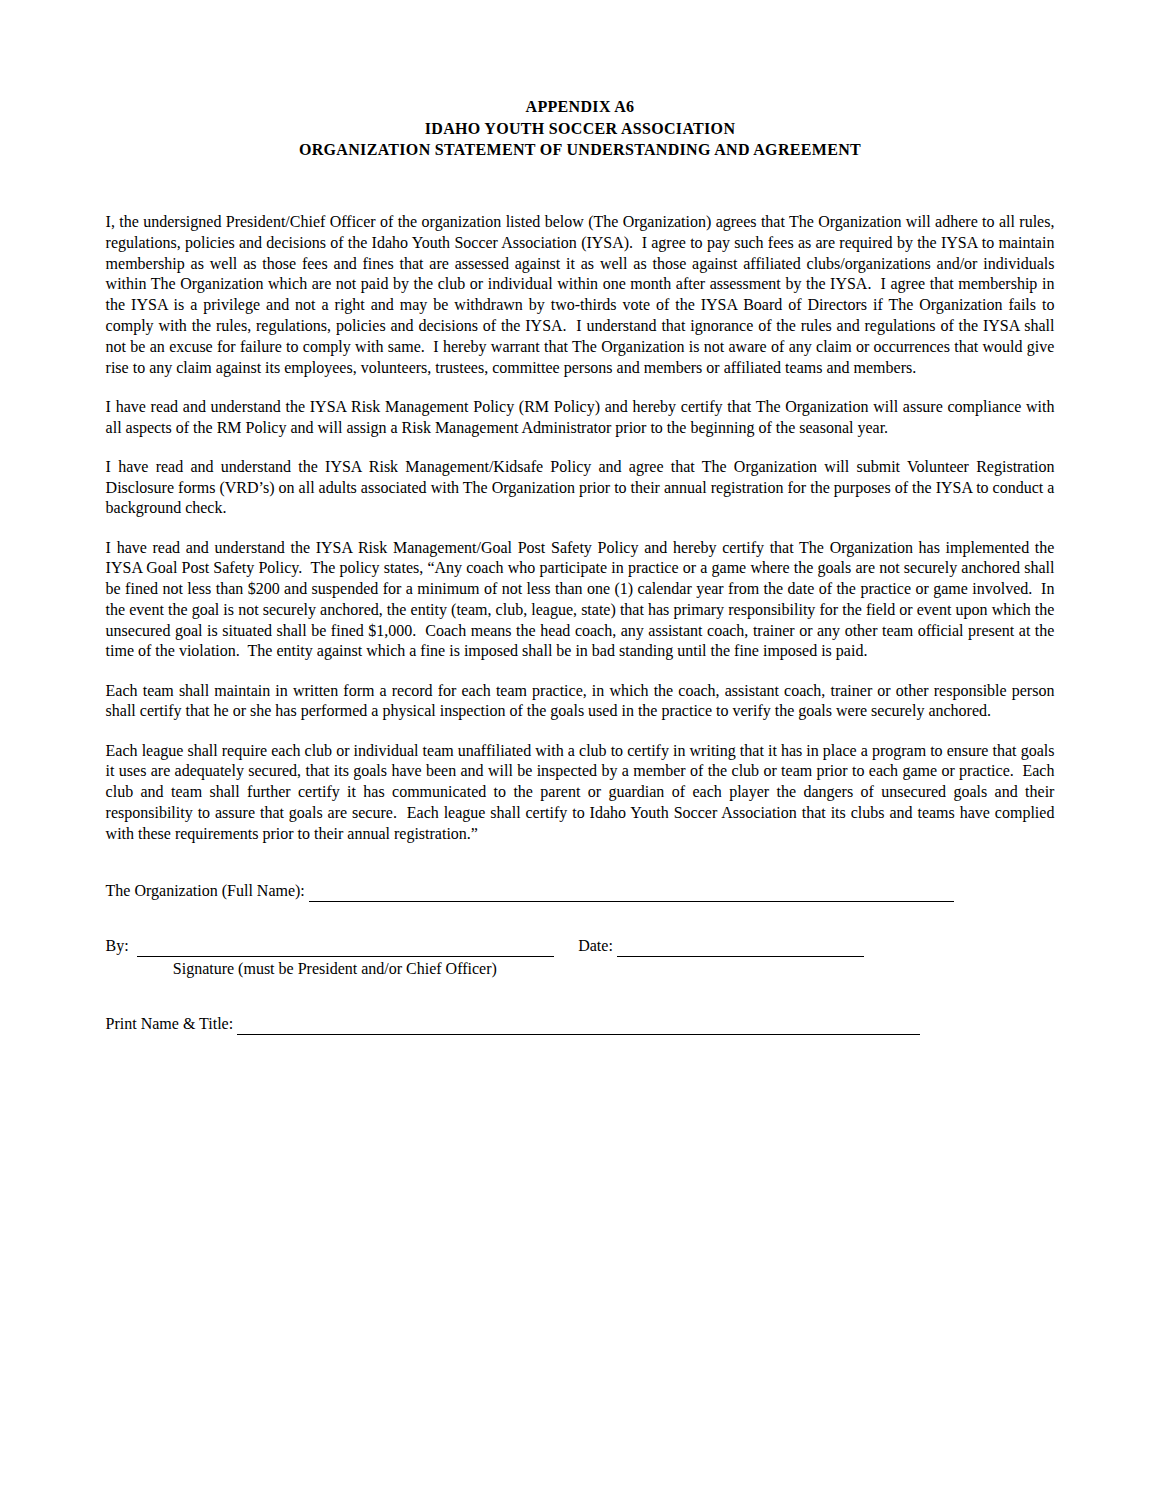APPENDIX A6
IDAHO YOUTH SOCCER ASSOCIATION
ORGANIZATION STATEMENT OF UNDERSTANDING AND AGREEMENT
I, the undersigned President/Chief Officer of the organization listed below (The Organization) agrees that The Organization will adhere to all rules, regulations, policies and decisions of the Idaho Youth Soccer Association (IYSA). I agree to pay such fees as are required by the IYSA to maintain membership as well as those fees and fines that are assessed against it as well as those against affiliated clubs/organizations and/or individuals within The Organization which are not paid by the club or individual within one month after assessment by the IYSA. I agree that membership in the IYSA is a privilege and not a right and may be withdrawn by two-thirds vote of the IYSA Board of Directors if The Organization fails to comply with the rules, regulations, policies and decisions of the IYSA. I understand that ignorance of the rules and regulations of the IYSA shall not be an excuse for failure to comply with same. I hereby warrant that The Organization is not aware of any claim or occurrences that would give rise to any claim against its employees, volunteers, trustees, committee persons and members or affiliated teams and members.
I have read and understand the IYSA Risk Management Policy (RM Policy) and hereby certify that The Organization will assure compliance with all aspects of the RM Policy and will assign a Risk Management Administrator prior to the beginning of the seasonal year.
I have read and understand the IYSA Risk Management/Kidsafe Policy and agree that The Organization will submit Volunteer Registration Disclosure forms (VRD’s) on all adults associated with The Organization prior to their annual registration for the purposes of the IYSA to conduct a background check.
I have read and understand the IYSA Risk Management/Goal Post Safety Policy and hereby certify that The Organization has implemented the IYSA Goal Post Safety Policy. The policy states, “Any coach who participate in practice or a game where the goals are not securely anchored shall be fined not less than $200 and suspended for a minimum of not less than one (1) calendar year from the date of the practice or game involved. In the event the goal is not securely anchored, the entity (team, club, league, state) that has primary responsibility for the field or event upon which the unsecured goal is situated shall be fined $1,000. Coach means the head coach, any assistant coach, trainer or any other team official present at the time of the violation. The entity against which a fine is imposed shall be in bad standing until the fine imposed is paid.
Each team shall maintain in written form a record for each team practice, in which the coach, assistant coach, trainer or other responsible person shall certify that he or she has performed a physical inspection of the goals used in the practice to verify the goals were securely anchored.
Each league shall require each club or individual team unaffiliated with a club to certify in writing that it has in place a program to ensure that goals it uses are adequately secured, that its goals have been and will be inspected by a member of the club or team prior to each game or practice. Each club and team shall further certify it has communicated to the parent or guardian of each player the dangers of unsecured goals and their responsibility to assure that goals are secure. Each league shall certify to Idaho Youth Soccer Association that its clubs and teams have complied with these requirements prior to their annual registration.”
The Organization (Full Name):
By: Date: Signature (must be President and/or Chief Officer)
Print Name & Title: